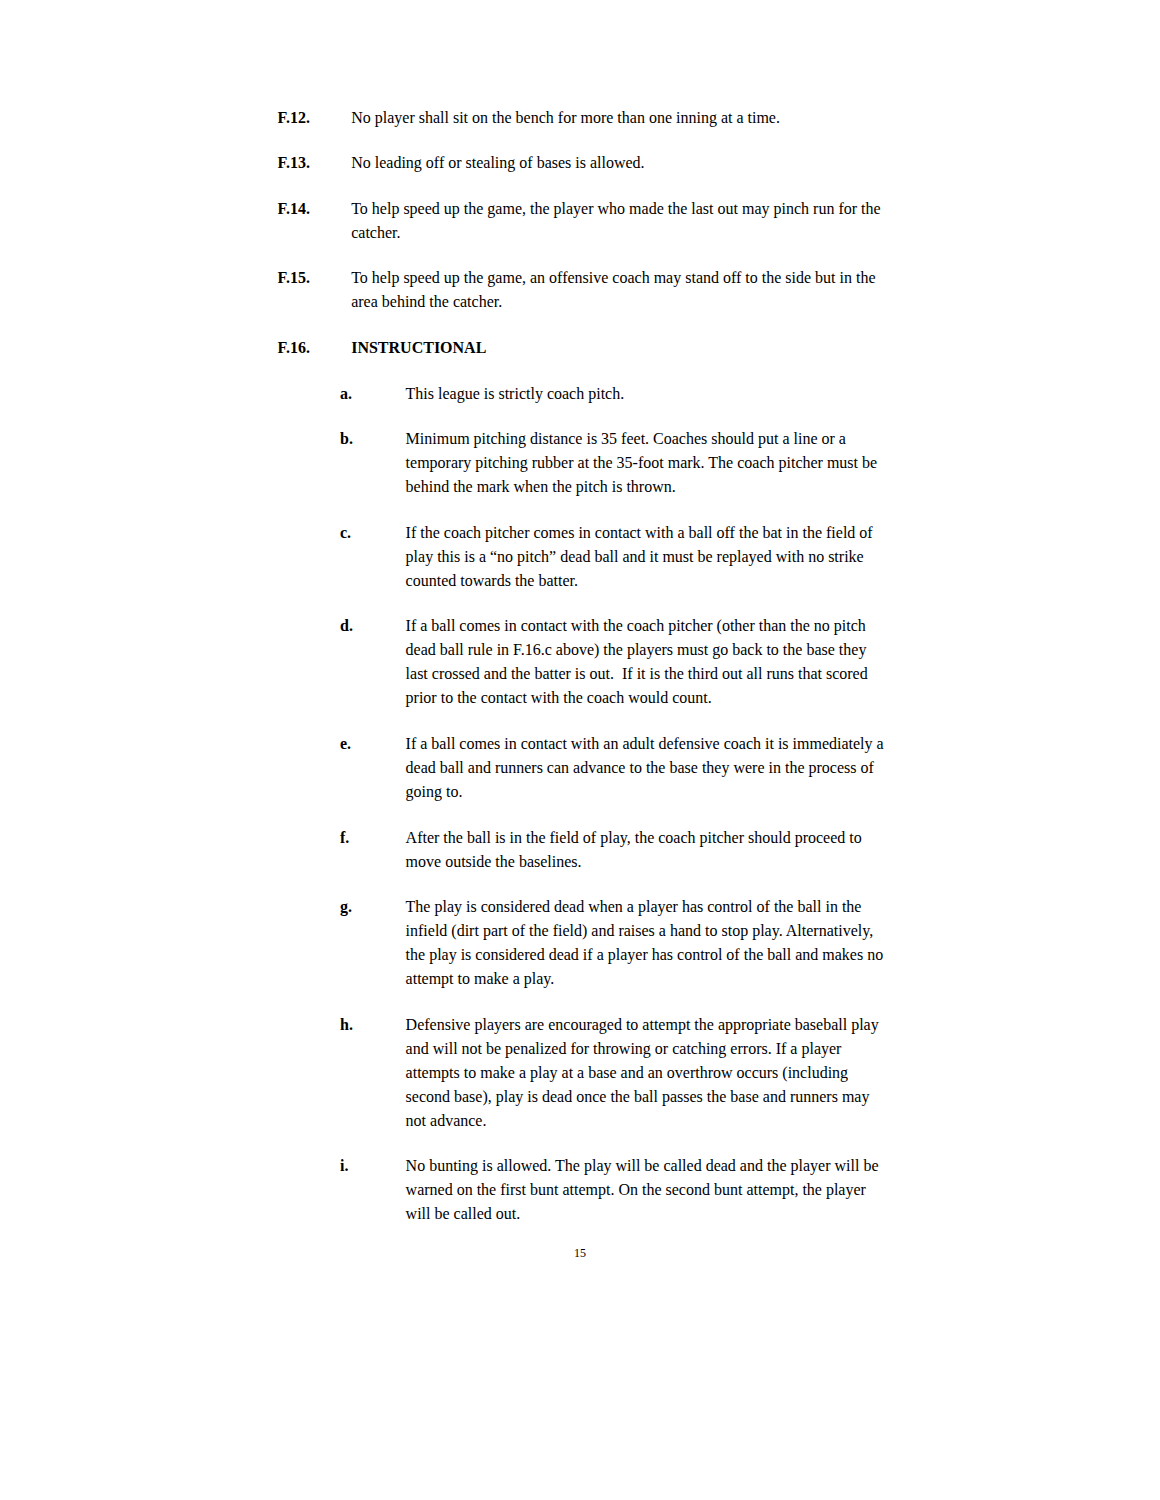F.12.
No player shall sit on the bench for more than one inning at a time.
F.13.
No leading off or stealing of bases is allowed.
F.14.
To help speed up the game, the player who made the last out may pinch run for the catcher.
F.15.
To help speed up the game, an offensive coach may stand off to the side but in the area behind the catcher.
F.16.
INSTRUCTIONAL
a.
This league is strictly coach pitch.
b.
Minimum pitching distance is 35 feet. Coaches should put a line or a temporary pitching rubber at the 35-foot mark. The coach pitcher must be behind the mark when the pitch is thrown.
c.
If the coach pitcher comes in contact with a ball off the bat in the field of play this is a “no pitch” dead ball and it must be replayed with no strike counted towards the batter.
d.
If a ball comes in contact with the coach pitcher (other than the no pitch dead ball rule in F.16.c above) the players must go back to the base they last crossed and the batter is out. If it is the third out all runs that scored prior to the contact with the coach would count.
e.
If a ball comes in contact with an adult defensive coach it is immediately a dead ball and runners can advance to the base they were in the process of going to.
f.
After the ball is in the field of play, the coach pitcher should proceed to move outside the baselines.
g.
The play is considered dead when a player has control of the ball in the infield (dirt part of the field) and raises a hand to stop play. Alternatively, the play is considered dead if a player has control of the ball and makes no attempt to make a play.
h.
Defensive players are encouraged to attempt the appropriate baseball play and will not be penalized for throwing or catching errors. If a player attempts to make a play at a base and an overthrow occurs (including second base), play is dead once the ball passes the base and runners may not advance.
i.
No bunting is allowed. The play will be called dead and the player will be warned on the first bunt attempt. On the second bunt attempt, the player will be called out.
15